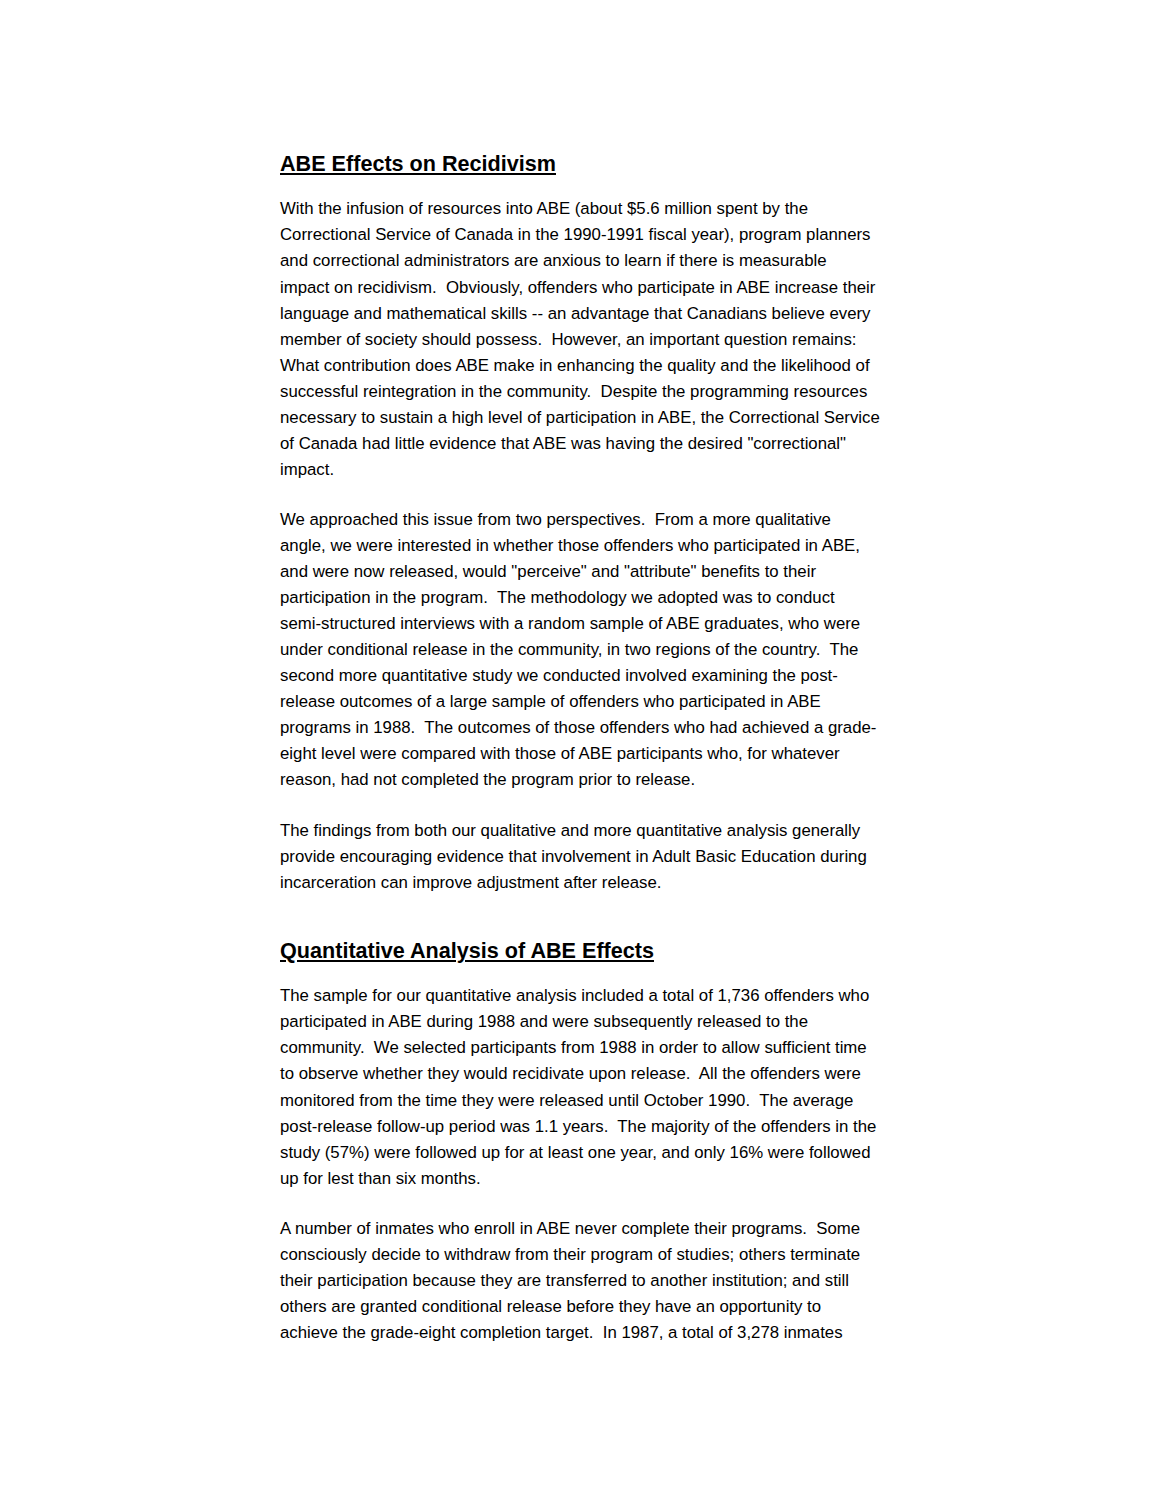ABE Effects on Recidivism
With the infusion of resources into ABE (about $5.6 million spent by the Correctional Service of Canada in the 1990-1991 fiscal year), program planners and correctional administrators are anxious to learn if there is measurable impact on recidivism. Obviously, offenders who participate in ABE increase their language and mathematical skills -- an advantage that Canadians believe every member of society should possess. However, an important question remains: What contribution does ABE make in enhancing the quality and the likelihood of successful reintegration in the community. Despite the programming resources necessary to sustain a high level of participation in ABE, the Correctional Service of Canada had little evidence that ABE was having the desired "correctional" impact.
We approached this issue from two perspectives. From a more qualitative angle, we were interested in whether those offenders who participated in ABE, and were now released, would "perceive" and "attribute" benefits to their participation in the program. The methodology we adopted was to conduct semi-structured interviews with a random sample of ABE graduates, who were under conditional release in the community, in two regions of the country. The second more quantitative study we conducted involved examining the post-release outcomes of a large sample of offenders who participated in ABE programs in 1988. The outcomes of those offenders who had achieved a grade-eight level were compared with those of ABE participants who, for whatever reason, had not completed the program prior to release.
The findings from both our qualitative and more quantitative analysis generally provide encouraging evidence that involvement in Adult Basic Education during incarceration can improve adjustment after release.
Quantitative Analysis of ABE Effects
The sample for our quantitative analysis included a total of 1,736 offenders who participated in ABE during 1988 and were subsequently released to the community. We selected participants from 1988 in order to allow sufficient time to observe whether they would recidivate upon release. All the offenders were monitored from the time they were released until October 1990. The average post-release follow-up period was 1.1 years. The majority of the offenders in the study (57%) were followed up for at least one year, and only 16% were followed up for lest than six months.
A number of inmates who enroll in ABE never complete their programs. Some consciously decide to withdraw from their program of studies; others terminate their participation because they are transferred to another institution; and still others are granted conditional release before they have an opportunity to achieve the grade-eight completion target. In 1987, a total of 3,278 inmates